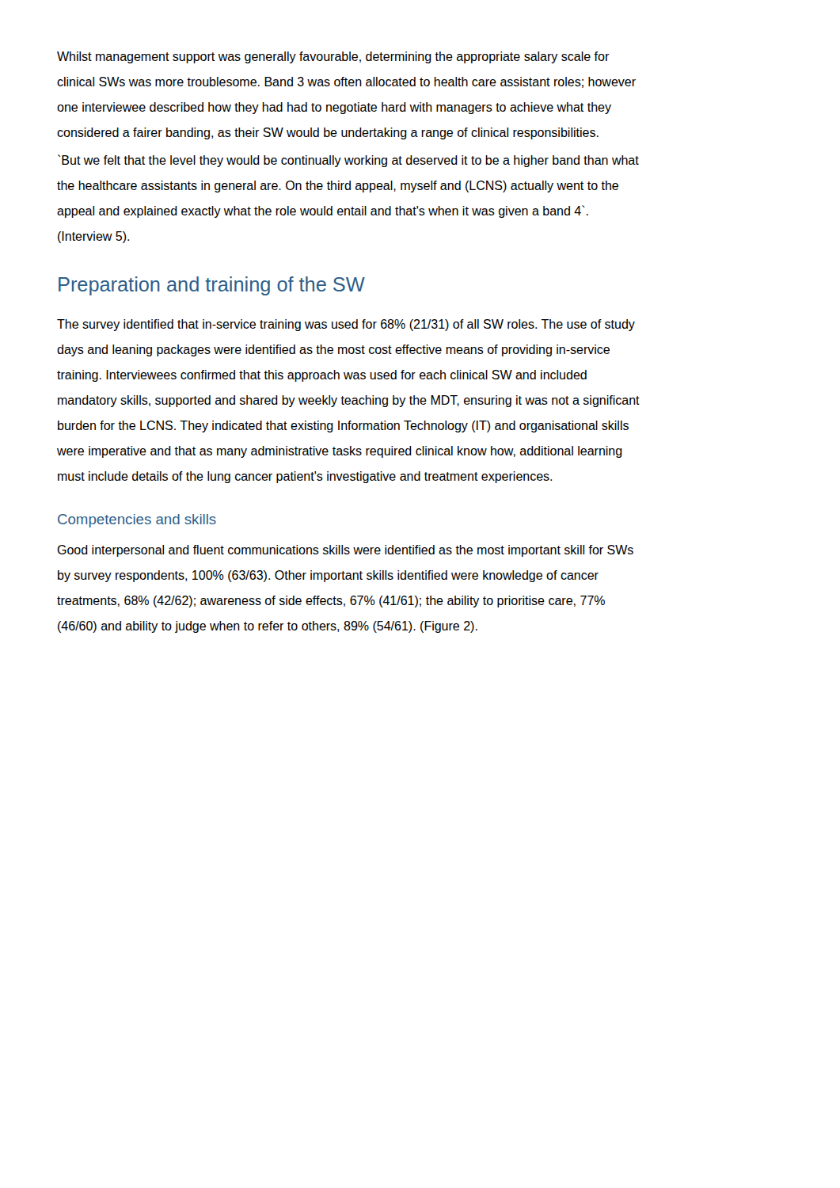Whilst management support was generally favourable, determining the appropriate salary scale for clinical SWs was more troublesome. Band 3 was often allocated to health care assistant roles; however one interviewee described how they had had to negotiate hard with managers to achieve what they considered a fairer banding, as their SW would be undertaking a range of clinical responsibilities.
`But we felt that the level they would be continually working at deserved it to be a higher band than what the healthcare assistants in general are. On the third appeal, myself and (LCNS) actually went to the appeal and explained exactly what the role would entail and that's when it was given a band 4`. (Interview 5).
Preparation and training of the SW
The survey identified that in-service training was used for 68% (21/31) of all SW roles. The use of study days and leaning packages were identified as the most cost effective means of providing in-service training. Interviewees confirmed that this approach was used for each clinical SW and included mandatory skills, supported and shared by weekly teaching by the MDT, ensuring it was not a significant burden for the LCNS. They indicated that existing Information Technology (IT) and organisational skills were imperative and that as many administrative tasks required clinical know how, additional learning must include details of the lung cancer patient's investigative and treatment experiences.
Competencies and skills
Good interpersonal and fluent communications skills were identified as the most important skill for SWs by survey respondents, 100% (63/63). Other important skills identified were knowledge of cancer treatments, 68% (42/62); awareness of side effects, 67% (41/61); the ability to prioritise care, 77% (46/60) and ability to judge when to refer to others, 89% (54/61). (Figure 2).